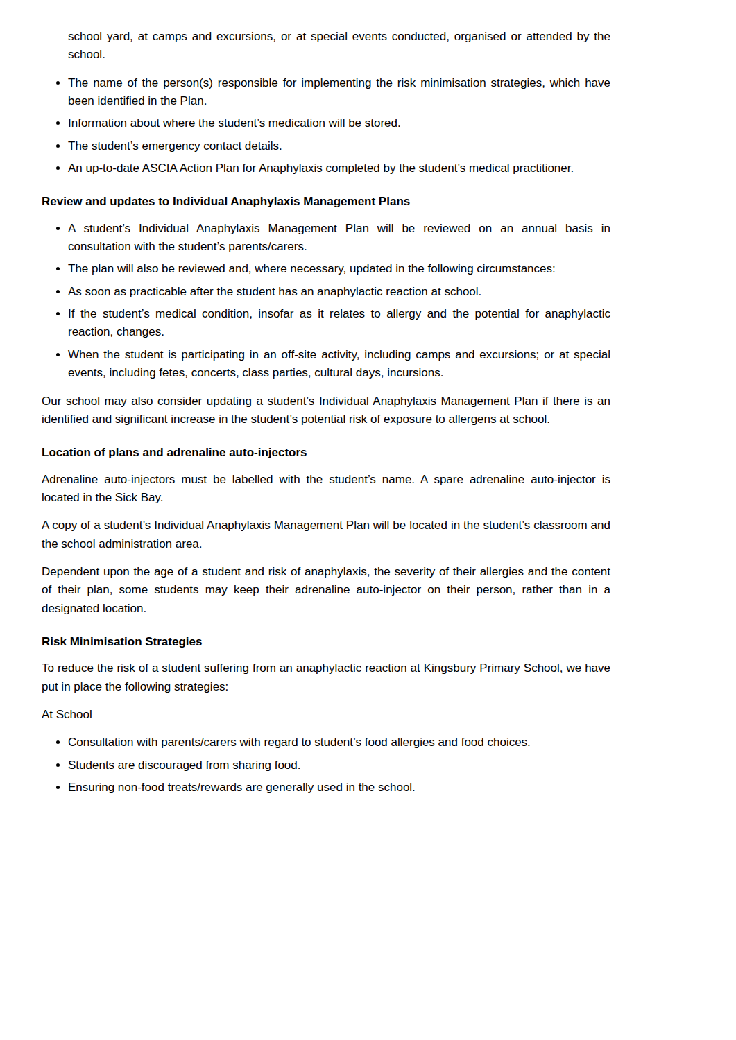school yard, at camps and excursions, or at special events conducted, organised or attended by the school.
The name of the person(s) responsible for implementing the risk minimisation strategies, which have been identified in the Plan.
Information about where the student’s medication will be stored.
The student’s emergency contact details.
An up-to-date ASCIA Action Plan for Anaphylaxis completed by the student’s medical practitioner.
Review and updates to Individual Anaphylaxis Management Plans
A student’s Individual Anaphylaxis Management Plan will be reviewed on an annual basis in consultation with the student’s parents/carers.
The plan will also be reviewed and, where necessary, updated in the following circumstances:
As soon as practicable after the student has an anaphylactic reaction at school.
If the student’s medical condition, insofar as it relates to allergy and the potential for anaphylactic reaction, changes.
When the student is participating in an off-site activity, including camps and excursions; or at special events, including fetes, concerts, class parties, cultural days, incursions.
Our school may also consider updating a student’s Individual Anaphylaxis Management Plan if there is an identified and significant increase in the student’s potential risk of exposure to allergens at school.
Location of plans and adrenaline auto-injectors
Adrenaline auto-injectors must be labelled with the student’s name. A spare adrenaline auto-injector is located in the Sick Bay.
A copy of a student’s Individual Anaphylaxis Management Plan will be located in the student’s classroom and the school administration area.
Dependent upon the age of a student and risk of anaphylaxis, the severity of their allergies and the content of their plan, some students may keep their adrenaline auto-injector on their person, rather than in a designated location.
Risk Minimisation Strategies
To reduce the risk of a student suffering from an anaphylactic reaction at Kingsbury Primary School, we have put in place the following strategies:
At School
Consultation with parents/carers with regard to student’s food allergies and food choices.
Students are discouraged from sharing food.
Ensuring non-food treats/rewards are generally used in the school.